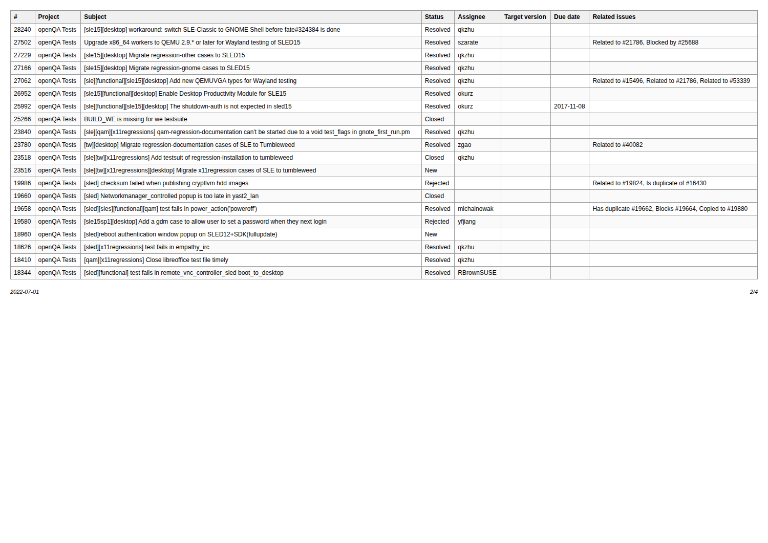| # | Project | Subject | Status | Assignee | Target version | Due date | Related issues |
| --- | --- | --- | --- | --- | --- | --- | --- |
| 28240 | openQA Tests | [sle15][desktop] workaround: switch SLE-Classic to GNOME Shell before fate#324384 is done | Resolved | qkzhu | | | |
| 27502 | openQA Tests | Upgrade x86_64 workers to QEMU 2.9.* or later for Wayland testing of SLED15 | Resolved | szarate | | | Related to #21786, Blocked by #25688 |
| 27229 | openQA Tests | [sle15][desktop] Migrate regression-other cases to SLED15 | Resolved | qkzhu | | | |
| 27166 | openQA Tests | [sle15][desktop] Migrate regression-gnome cases to SLED15 | Resolved | qkzhu | | | |
| 27062 | openQA Tests | [sle][functional][sle15][desktop] Add new QEMUVGA types for Wayland testing | Resolved | qkzhu | | | Related to #15496, Related to #21786, Related to #53339 |
| 26952 | openQA Tests | [sle15][functional][desktop] Enable Desktop Productivity Module for SLE15 | Resolved | okurz | | | |
| 25992 | openQA Tests | [sle][functional][sle15][desktop] The shutdown-auth is not expected in sled15 | Resolved | okurz | | 2017-11-08 | |
| 25266 | openQA Tests | BUILD_WE is missing for we testsuite | Closed | | | | |
| 23840 | openQA Tests | [sle][qam][x11regressions] qam-regression-documentation can't be started due to a void test_flags in gnote_first_run.pm | Resolved | qkzhu | | | |
| 23780 | openQA Tests | [tw][desktop] Migrate regression-documentation cases of SLE to Tumbleweed | Resolved | zgao | | | Related to #40082 |
| 23518 | openQA Tests | [sle][tw][x11regressions] Add testsuit of regression-installation to tumbleweed | Closed | qkzhu | | | |
| 23516 | openQA Tests | [sle][tw][x11regressions][desktop] Migrate x11regression cases of SLE to tumbleweed | New | | | | |
| 19986 | openQA Tests | [sled] checksum failed when publishing cryptlvm hdd images | Rejected | | | | Related to #19824, Is duplicate of #16430 |
| 19660 | openQA Tests | [sled] Networkmanager_controlled popup is too late in yast2_lan | Closed | | | | |
| 19658 | openQA Tests | [sled][sles][functional][qam] test fails in power_action('poweroff') | Resolved | michalnowak | | | Has duplicate #19662, Blocks #19664, Copied to #19880 |
| 19580 | openQA Tests | [sle15sp1][desktop] Add a gdm case to allow user to set a password when they next login | Rejected | yfjiang | | | |
| 18960 | openQA Tests | [sled]reboot authentication window popup on SLED12+SDK(fullupdate) | New | | | | |
| 18626 | openQA Tests | [sled][x11regressions] test fails in empathy_irc | Resolved | qkzhu | | | |
| 18410 | openQA Tests | [qam][x11regressions] Close libreoffice test file timely | Resolved | qkzhu | | | |
| 18344 | openQA Tests | [sled][functional] test fails in remote_vnc_controller_sled boot_to_desktop | Resolved | RBrownSUSE | | | |
2022-07-01 2/4